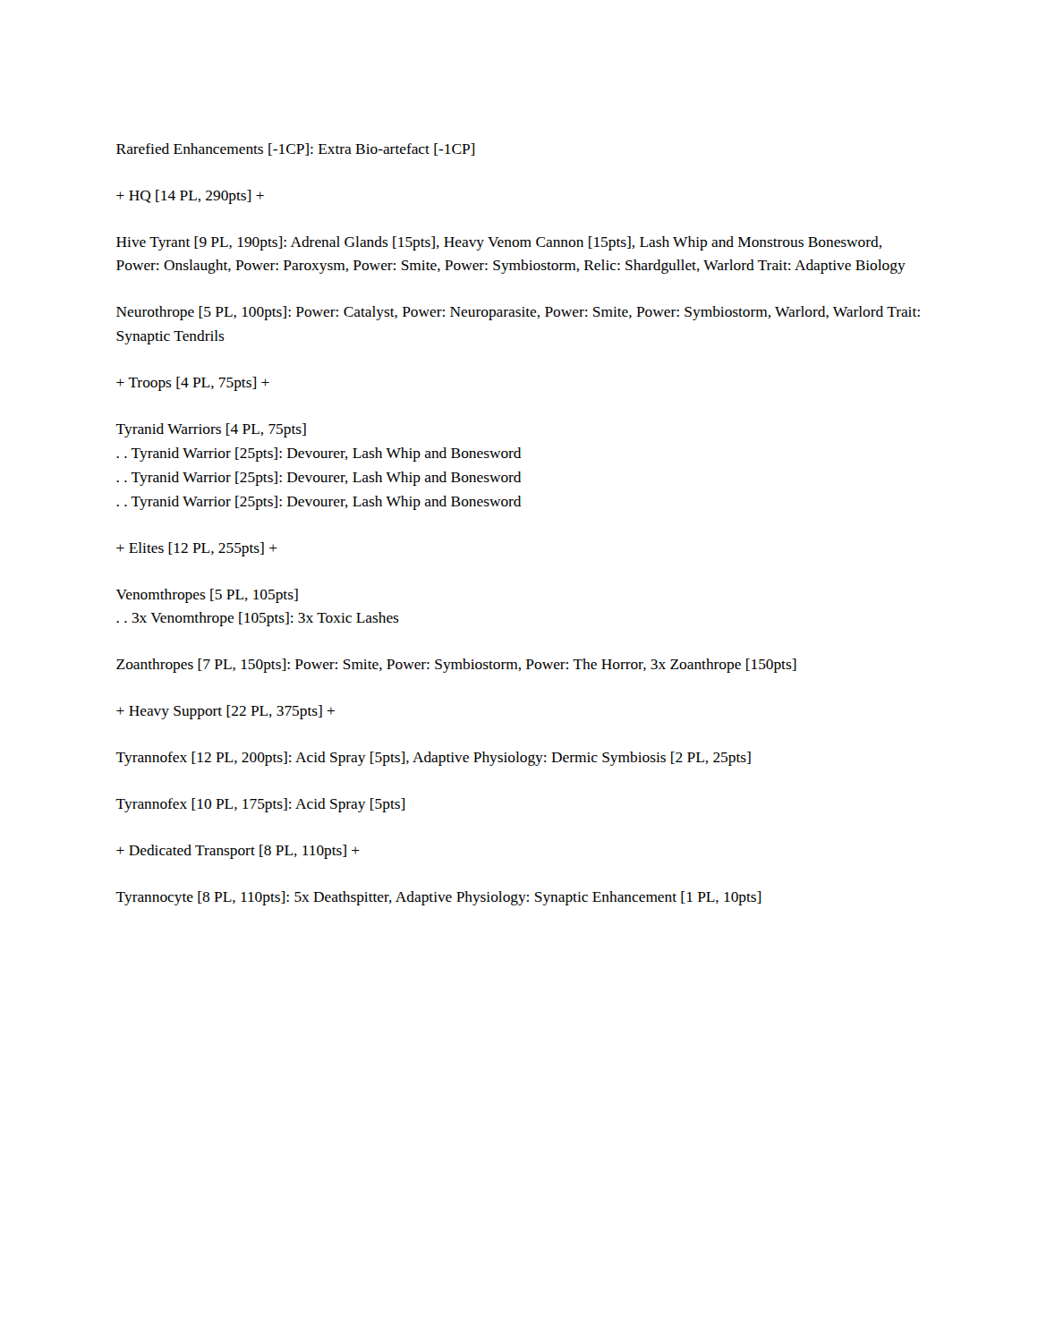Rarefied Enhancements [-1CP]: Extra Bio-artefact [-1CP]
+ HQ [14 PL, 290pts] +
Hive Tyrant [9 PL, 190pts]: Adrenal Glands [15pts], Heavy Venom Cannon [15pts], Lash Whip and Monstrous Bonesword, Power: Onslaught, Power: Paroxysm, Power: Smite, Power: Symbiostorm, Relic: Shardgullet, Warlord Trait: Adaptive Biology
Neurothrope [5 PL, 100pts]: Power: Catalyst, Power: Neuroparasite, Power: Smite, Power: Symbiostorm, Warlord, Warlord Trait: Synaptic Tendrils
+ Troops [4 PL, 75pts] +
Tyranid Warriors [4 PL, 75pts]
. . Tyranid Warrior [25pts]: Devourer, Lash Whip and Bonesword
. . Tyranid Warrior [25pts]: Devourer, Lash Whip and Bonesword
. . Tyranid Warrior [25pts]: Devourer, Lash Whip and Bonesword
+ Elites [12 PL, 255pts] +
Venomthropes [5 PL, 105pts]
. . 3x Venomthrope [105pts]: 3x Toxic Lashes
Zoanthropes [7 PL, 150pts]: Power: Smite, Power: Symbiostorm, Power: The Horror, 3x Zoanthrope [150pts]
+ Heavy Support [22 PL, 375pts] +
Tyrannofex [12 PL, 200pts]: Acid Spray [5pts], Adaptive Physiology: Dermic Symbiosis [2 PL, 25pts]
Tyrannofex [10 PL, 175pts]: Acid Spray [5pts]
+ Dedicated Transport [8 PL, 110pts] +
Tyrannocyte [8 PL, 110pts]: 5x Deathspitter, Adaptive Physiology: Synaptic Enhancement [1 PL, 10pts]